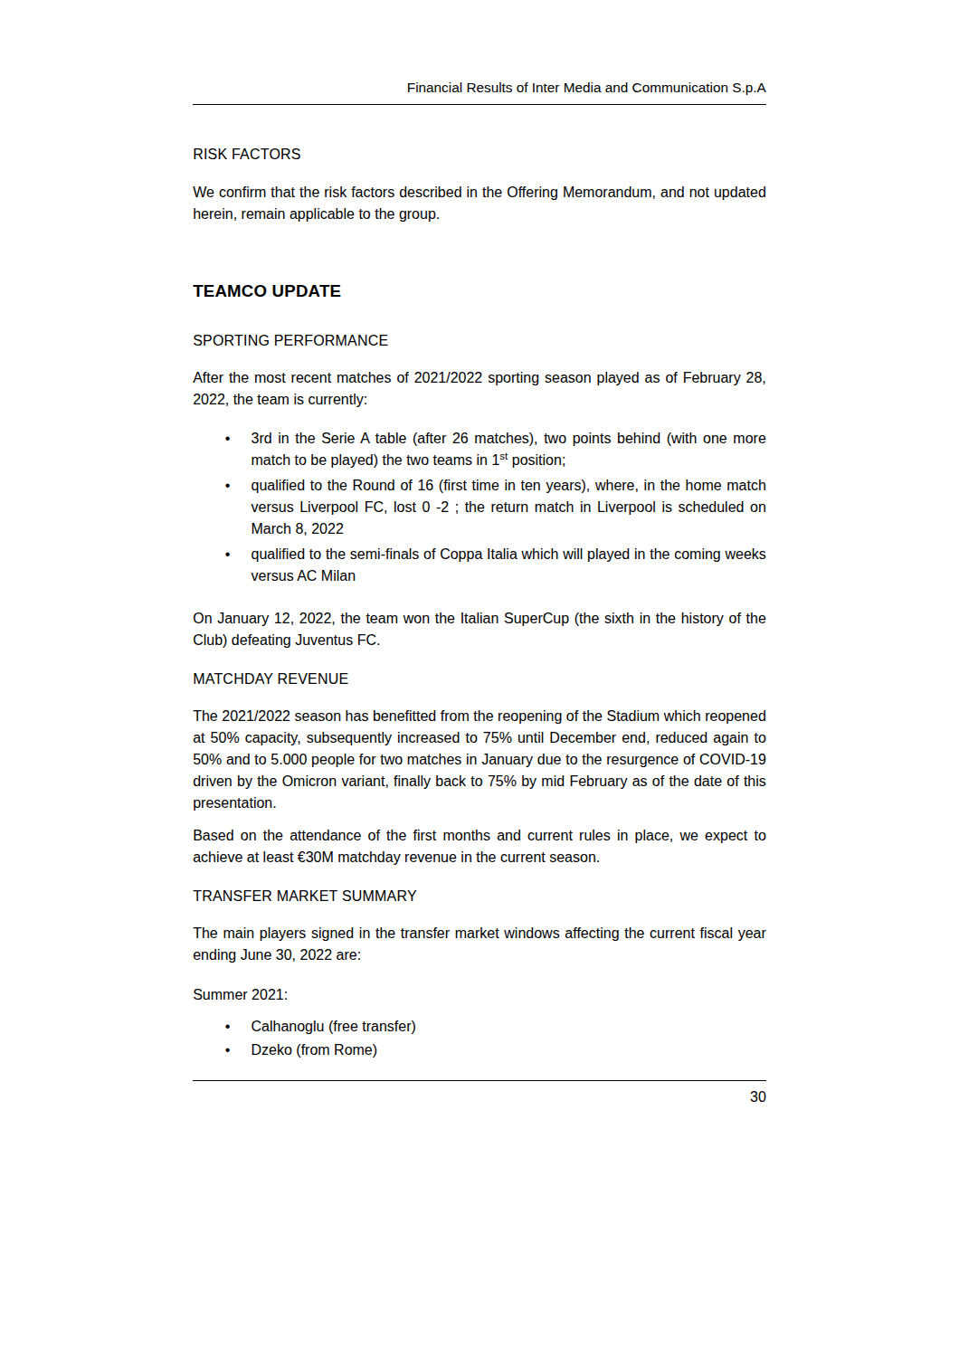Financial Results of Inter Media and Communication S.p.A
RISK FACTORS
We confirm that the risk factors described in the Offering Memorandum, and not updated herein, remain applicable to the group.
TEAMCO UPDATE
SPORTING PERFORMANCE
After the most recent matches of 2021/2022 sporting season played as of February 28, 2022, the team is currently:
3rd in the Serie A table (after 26 matches), two points behind (with one more match to be played) the two teams in 1st position;
qualified to the Round of 16 (first time in ten years), where, in the home match versus Liverpool FC, lost 0 -2 ; the return match in Liverpool is scheduled on March 8, 2022
qualified to the semi-finals of Coppa Italia which will played in the coming weeks versus AC Milan
On January 12, 2022, the team won the Italian SuperCup (the sixth in the history of the Club) defeating Juventus FC.
MATCHDAY REVENUE
The 2021/2022 season has benefitted from the reopening of the Stadium which reopened at 50% capacity, subsequently increased to 75% until December end, reduced again to 50% and to 5.000 people for two matches in January due to the resurgence of COVID-19 driven by the Omicron variant, finally back to 75% by mid February as of the date of this presentation.
Based on the attendance of the first months and current rules in place, we expect to achieve at least €30M matchday revenue in the current season.
TRANSFER MARKET SUMMARY
The main players signed in the transfer market windows affecting the current fiscal year ending June 30, 2022 are:
Summer 2021:
Calhanoglu (free transfer)
Dzeko (from Rome)
30